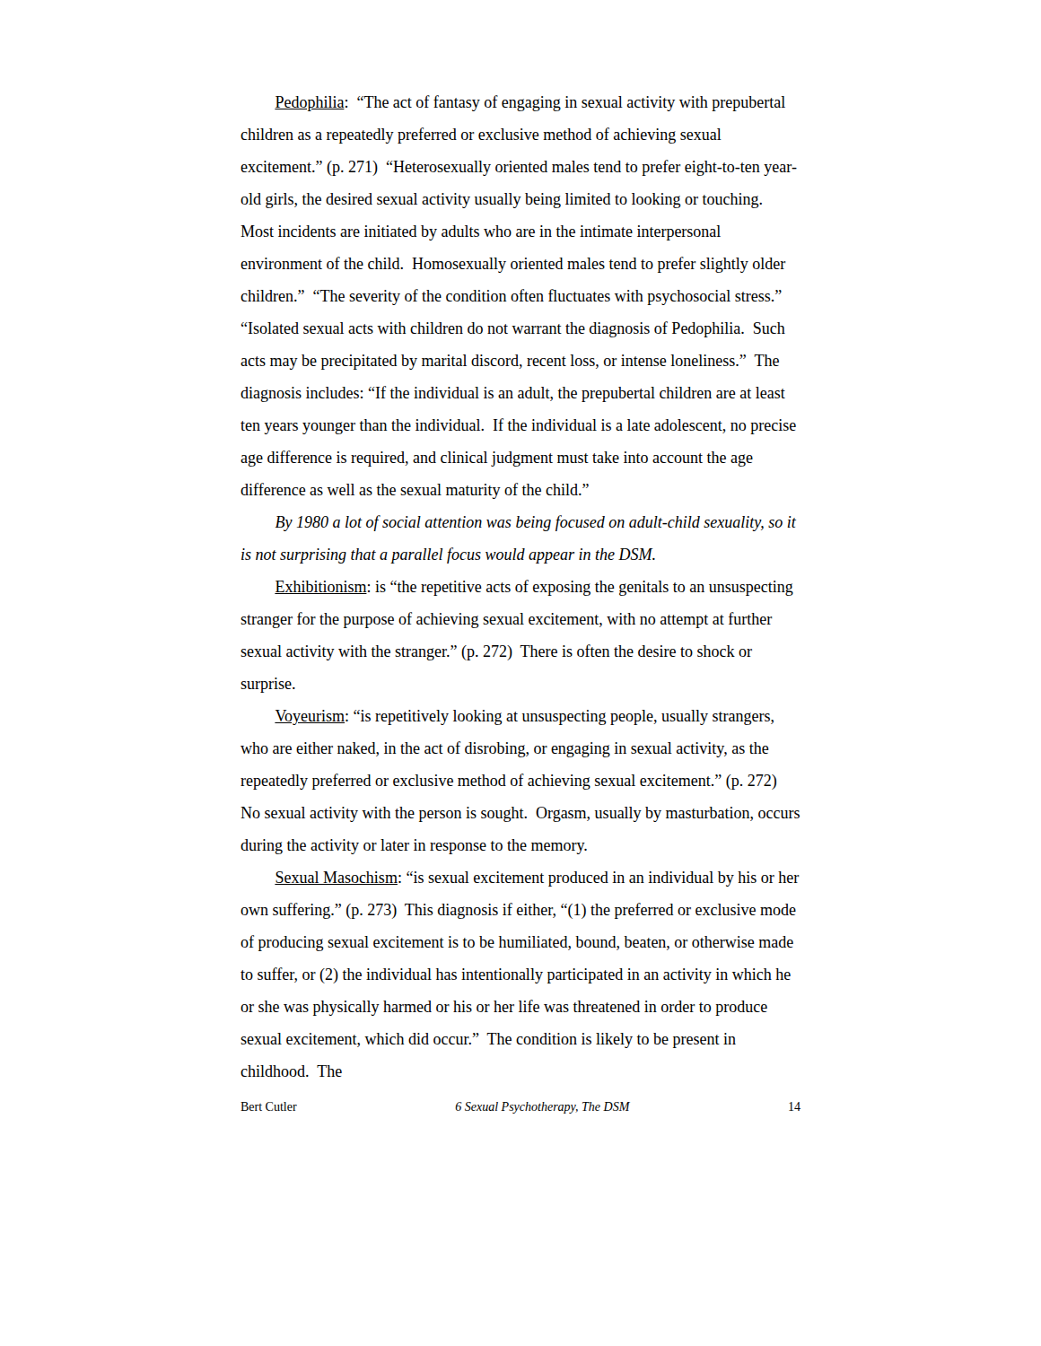Pedophilia: “The act of fantasy of engaging in sexual activity with prepubertal children as a repeatedly preferred or exclusive method of achieving sexual excitement.” (p. 271) “Heterosexually oriented males tend to prefer eight-to-ten year-old girls, the desired sexual activity usually being limited to looking or touching. Most incidents are initiated by adults who are in the intimate interpersonal environment of the child. Homosexually oriented males tend to prefer slightly older children.” “The severity of the condition often fluctuates with psychosocial stress.” “Isolated sexual acts with children do not warrant the diagnosis of Pedophilia. Such acts may be precipitated by marital discord, recent loss, or intense loneliness.” The diagnosis includes: “If the individual is an adult, the prepubertal children are at least ten years younger than the individual. If the individual is a late adolescent, no precise age difference is required, and clinical judgment must take into account the age difference as well as the sexual maturity of the child.”
By 1980 a lot of social attention was being focused on adult-child sexuality, so it is not surprising that a parallel focus would appear in the DSM.
Exhibitionism: is “the repetitive acts of exposing the genitals to an unsuspecting stranger for the purpose of achieving sexual excitement, with no attempt at further sexual activity with the stranger.” (p. 272) There is often the desire to shock or surprise.
Voyeurism: “is repetitively looking at unsuspecting people, usually strangers, who are either naked, in the act of disrobing, or engaging in sexual activity, as the repeatedly preferred or exclusive method of achieving sexual excitement.” (p. 272) No sexual activity with the person is sought. Orgasm, usually by masturbation, occurs during the activity or later in response to the memory.
Sexual Masochism: “is sexual excitement produced in an individual by his or her own suffering.” (p. 273) This diagnosis if either, “(1) the preferred or exclusive mode of producing sexual excitement is to be humiliated, bound, beaten, or otherwise made to suffer, or (2) the individual has intentionally participated in an activity in which he or she was physically harmed or his or her life was threatened in order to produce sexual excitement, which did occur.” The condition is likely to be present in childhood. The
Bert Cutler
6 Sexual Psychotherapy, The DSM
14